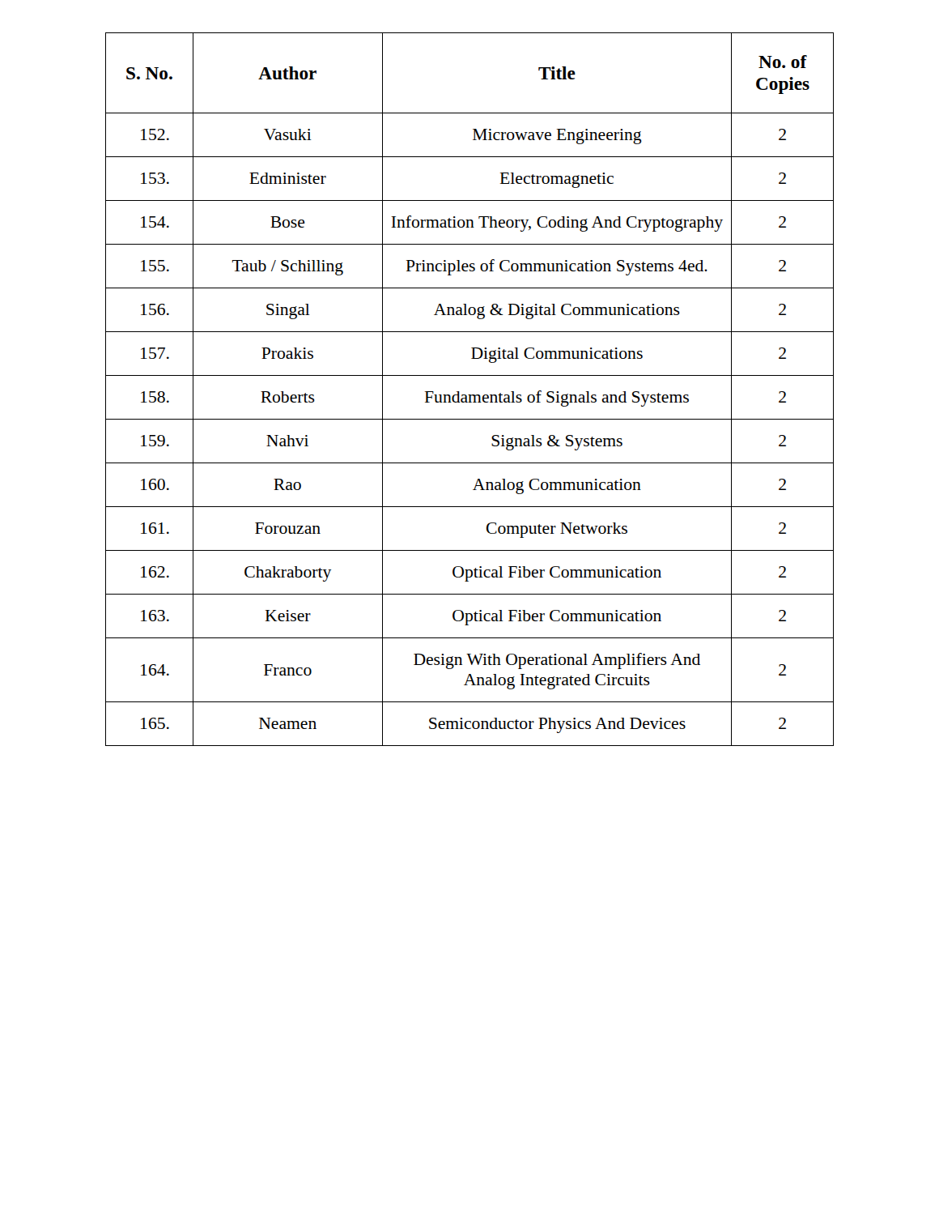| S. No. | Author | Title | No. of Copies |
| --- | --- | --- | --- |
| 152. | Vasuki | Microwave Engineering | 2 |
| 153. | Edminister | Electromagnetic | 2 |
| 154. | Bose | Information Theory, Coding And Cryptography | 2 |
| 155. | Taub / Schilling | Principles of Communication Systems 4ed. | 2 |
| 156. | Singal | Analog & Digital Communications | 2 |
| 157. | Proakis | Digital Communications | 2 |
| 158. | Roberts | Fundamentals of Signals and Systems | 2 |
| 159. | Nahvi | Signals & Systems | 2 |
| 160. | Rao | Analog Communication | 2 |
| 161. | Forouzan | Computer Networks | 2 |
| 162. | Chakraborty | Optical Fiber Communication | 2 |
| 163. | Keiser | Optical Fiber Communication | 2 |
| 164. | Franco | Design With Operational Amplifiers And Analog Integrated Circuits | 2 |
| 165. | Neamen | Semiconductor Physics And Devices | 2 |